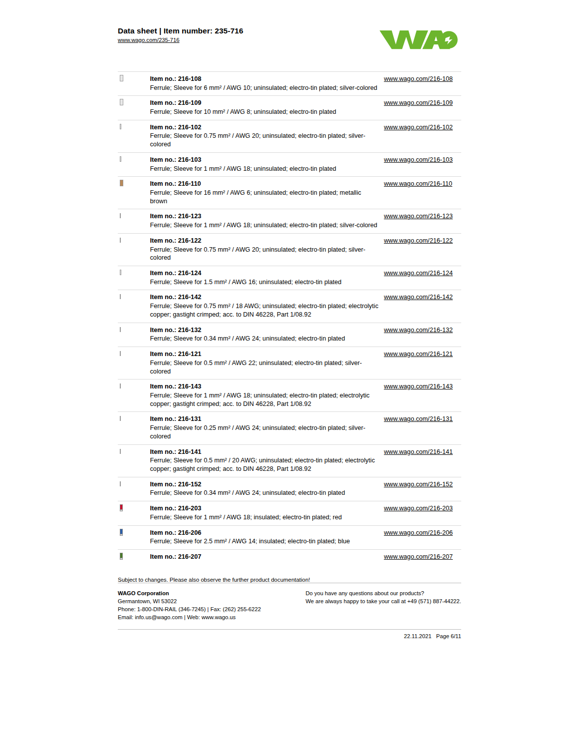Data sheet | Item number: 235-716
www.wago.com/235-716
| | Item no.: 216-108 Ferrule; Sleeve for 6 mm² / AWG 10; uninsulated; electro-tin plated; silver-colored | www.wago.com/216-108 |
| | Item no.: 216-109 Ferrule; Sleeve for 10 mm² / AWG 8; uninsulated; electro-tin plated | www.wago.com/216-109 |
| | Item no.: 216-102 Ferrule; Sleeve for 0.75 mm² / AWG 20; uninsulated; electro-tin plated; silver-colored | www.wago.com/216-102 |
| | Item no.: 216-103 Ferrule; Sleeve for 1 mm² / AWG 18; uninsulated; electro-tin plated | www.wago.com/216-103 |
| | Item no.: 216-110 Ferrule; Sleeve for 16 mm² / AWG 6; uninsulated; electro-tin plated; metallic brown | www.wago.com/216-110 |
| | Item no.: 216-123 Ferrule; Sleeve for 1 mm² / AWG 18; uninsulated; electro-tin plated; silver-colored | www.wago.com/216-123 |
| | Item no.: 216-122 Ferrule; Sleeve for 0.75 mm² / AWG 20; uninsulated; electro-tin plated; silver-colored | www.wago.com/216-122 |
| | Item no.: 216-124 Ferrule; Sleeve for 1.5 mm² / AWG 16; uninsulated; electro-tin plated | www.wago.com/216-124 |
| | Item no.: 216-142 Ferrule; Sleeve for 0.75 mm² / 18 AWG; uninsulated; electro-tin plated; electrolytic copper; gastight crimped; acc. to DIN 46228, Part 1/08.92 | www.wago.com/216-142 |
| | Item no.: 216-132 Ferrule; Sleeve for 0.34 mm² / AWG 24; uninsulated; electro-tin plated | www.wago.com/216-132 |
| | Item no.: 216-121 Ferrule; Sleeve for 0.5 mm² / AWG 22; uninsulated; electro-tin plated; silver-colored | www.wago.com/216-121 |
| | Item no.: 216-143 Ferrule; Sleeve for 1 mm² / AWG 18; uninsulated; electro-tin plated; electrolytic copper; gastight crimped; acc. to DIN 46228, Part 1/08.92 | www.wago.com/216-143 |
| | Item no.: 216-131 Ferrule; Sleeve for 0.25 mm² / AWG 24; uninsulated; electro-tin plated; silver-colored | www.wago.com/216-131 |
| | Item no.: 216-141 Ferrule; Sleeve for 0.5 mm² / 20 AWG; uninsulated; electro-tin plated; electrolytic copper; gastight crimped; acc. to DIN 46228, Part 1/08.92 | www.wago.com/216-141 |
| | Item no.: 216-152 Ferrule; Sleeve for 0.34 mm² / AWG 24; uninsulated; electro-tin plated | www.wago.com/216-152 |
| | Item no.: 216-203 Ferrule; Sleeve for 1 mm² / AWG 18; insulated; electro-tin plated; red | www.wago.com/216-203 |
| | Item no.: 216-206 Ferrule; Sleeve for 2.5 mm² / AWG 14; insulated; electro-tin plated; blue | www.wago.com/216-206 |
| | Item no.: 216-207 | www.wago.com/216-207 |
Subject to changes. Please also observe the further product documentation!
WAGO Corporation
Germantown, WI 53022
Phone: 1-800-DIN-RAIL (346-7245) | Fax: (262) 255-6222
Email: info.us@wago.com | Web: www.wago.us
Do you have any questions about our products?
We are always happy to take your call at +49 (571) 887-44222.
22.11.2021 Page 6/11